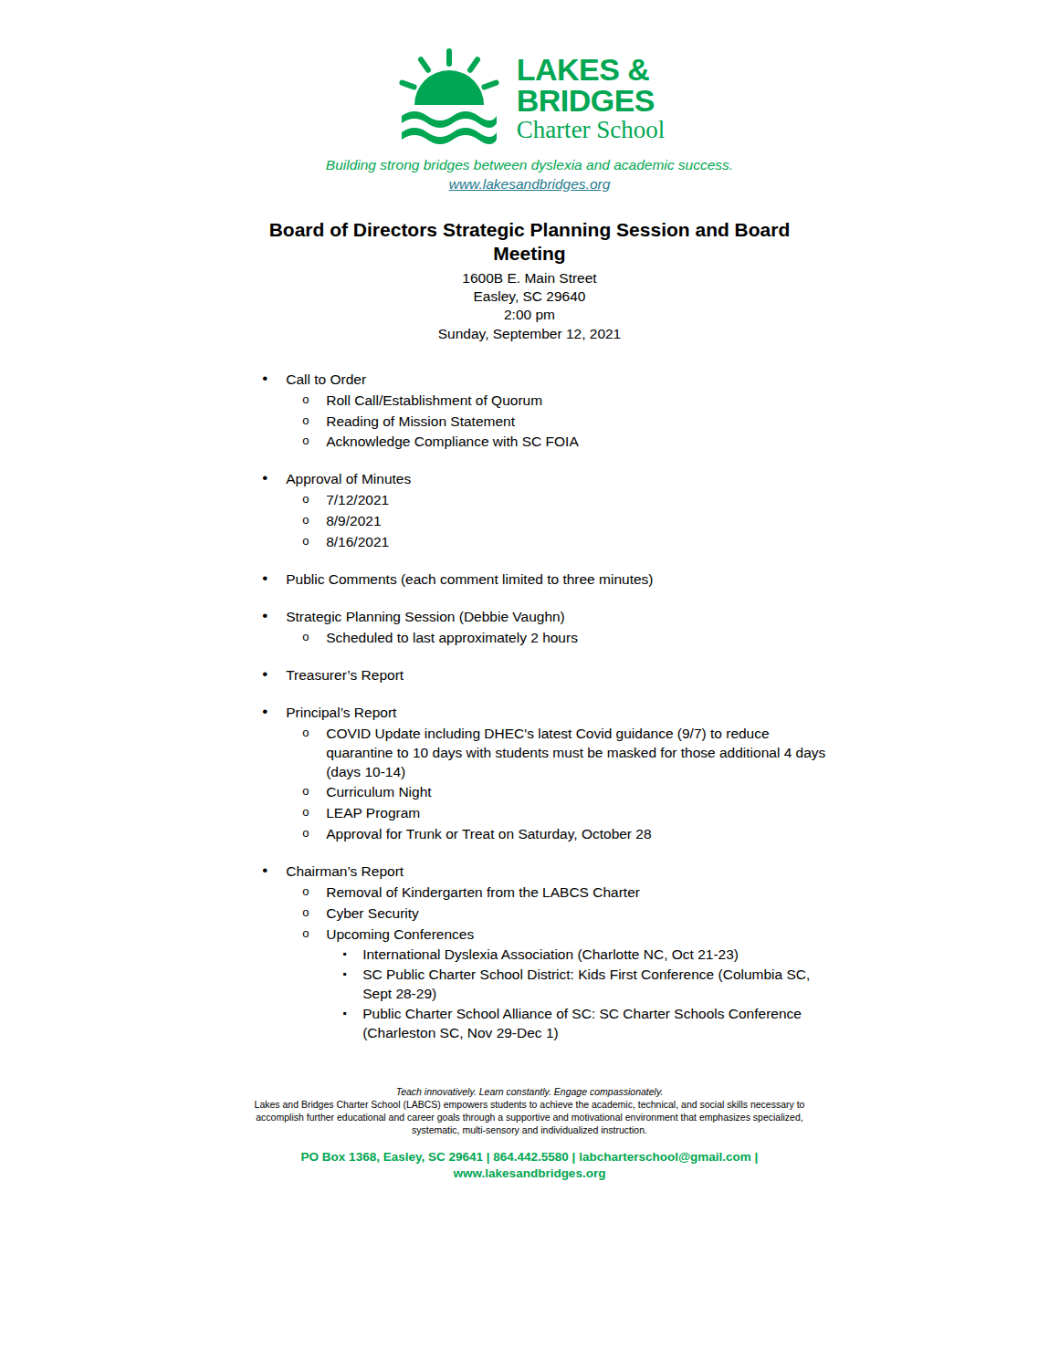LAKES & BRIDGES Charter School
Building strong bridges between dyslexia and academic success.
www.lakesandbridges.org
Board of Directors Strategic Planning Session and Board Meeting
1600B E. Main Street
Easley, SC 29640
2:00 pm
Sunday, September 12, 2021
Call to Order
Roll Call/Establishment of Quorum
Reading of Mission Statement
Acknowledge Compliance with SC FOIA
Approval of Minutes
7/12/2021
8/9/2021
8/16/2021
Public Comments (each comment limited to three minutes)
Strategic Planning Session (Debbie Vaughn)
Scheduled to last approximately 2 hours
Treasurer’s Report
Principal’s Report
COVID Update including DHEC's latest Covid guidance (9/7) to reduce quarantine to 10 days with students must be masked for those additional 4 days (days 10-14)
Curriculum Night
LEAP Program
Approval for Trunk or Treat on Saturday, October 28
Chairman’s Report
Removal of Kindergarten from the LABCS Charter
Cyber Security
Upcoming Conferences
International Dyslexia Association (Charlotte NC, Oct 21-23)
SC Public Charter School District: Kids First Conference (Columbia SC, Sept 28-29)
Public Charter School Alliance of SC: SC Charter Schools Conference (Charleston SC, Nov 29-Dec 1)
Teach innovatively. Learn constantly. Engage compassionately.
Lakes and Bridges Charter School (LABCS) empowers students to achieve the academic, technical, and social skills necessary to accomplish further educational and career goals through a supportive and motivational environment that emphasizes specialized, systematic, multi-sensory and individualized instruction.
PO Box 1368, Easley, SC 29641 | 864.442.5580 | labcharterschool@gmail.com | www.lakesandbridges.org